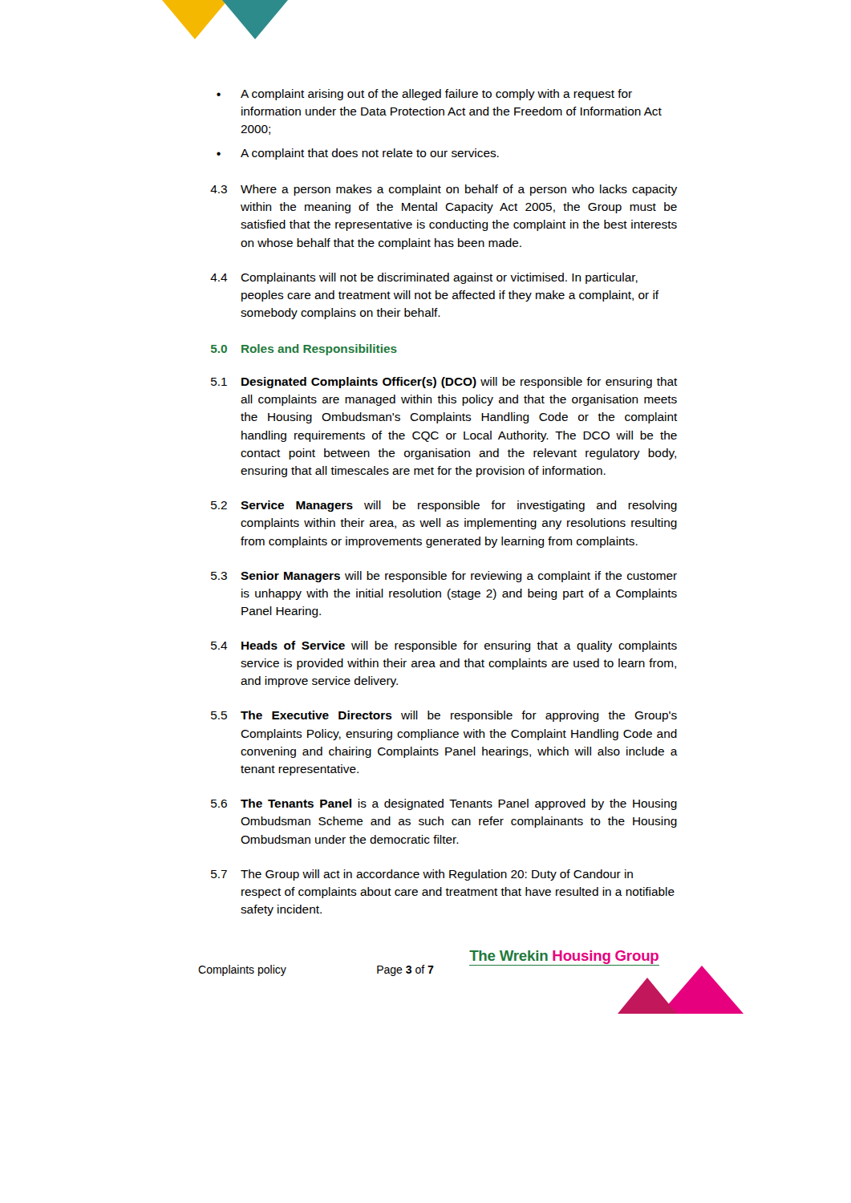A complaint arising out of the alleged failure to comply with a request for information under the Data Protection Act and the Freedom of Information Act 2000;
A complaint that does not relate to our services.
4.3
Where a person makes a complaint on behalf of a person who lacks capacity within the meaning of the Mental Capacity Act 2005, the Group must be satisfied that the representative is conducting the complaint in the best interests on whose behalf that the complaint has been made.
4.4
Complainants will not be discriminated against or victimised. In particular, peoples care and treatment will not be affected if they make a complaint, or if somebody complains on their behalf.
5.0 Roles and Responsibilities
5.1
Designated Complaints Officer(s) (DCO) will be responsible for ensuring that all complaints are managed within this policy and that the organisation meets the Housing Ombudsman's Complaints Handling Code or the complaint handling requirements of the CQC or Local Authority. The DCO will be the contact point between the organisation and the relevant regulatory body, ensuring that all timescales are met for the provision of information.
5.2
Service Managers will be responsible for investigating and resolving complaints within their area, as well as implementing any resolutions resulting from complaints or improvements generated by learning from complaints.
5.3
Senior Managers will be responsible for reviewing a complaint if the customer is unhappy with the initial resolution (stage 2) and being part of a Complaints Panel Hearing.
5.4
Heads of Service will be responsible for ensuring that a quality complaints service is provided within their area and that complaints are used to learn from, and improve service delivery.
5.5
The Executive Directors will be responsible for approving the Group's Complaints Policy, ensuring compliance with the Complaint Handling Code and convening and chairing Complaints Panel hearings, which will also include a tenant representative.
5.6
The Tenants Panel is a designated Tenants Panel approved by the Housing Ombudsman Scheme and as such can refer complainants to the Housing Ombudsman under the democratic filter.
5.7
The Group will act in accordance with Regulation 20: Duty of Candour in respect of complaints about care and treatment that have resulted in a notifiable safety incident.
Complaints policy
Page 3 of 7
The Wrekin Housing Group